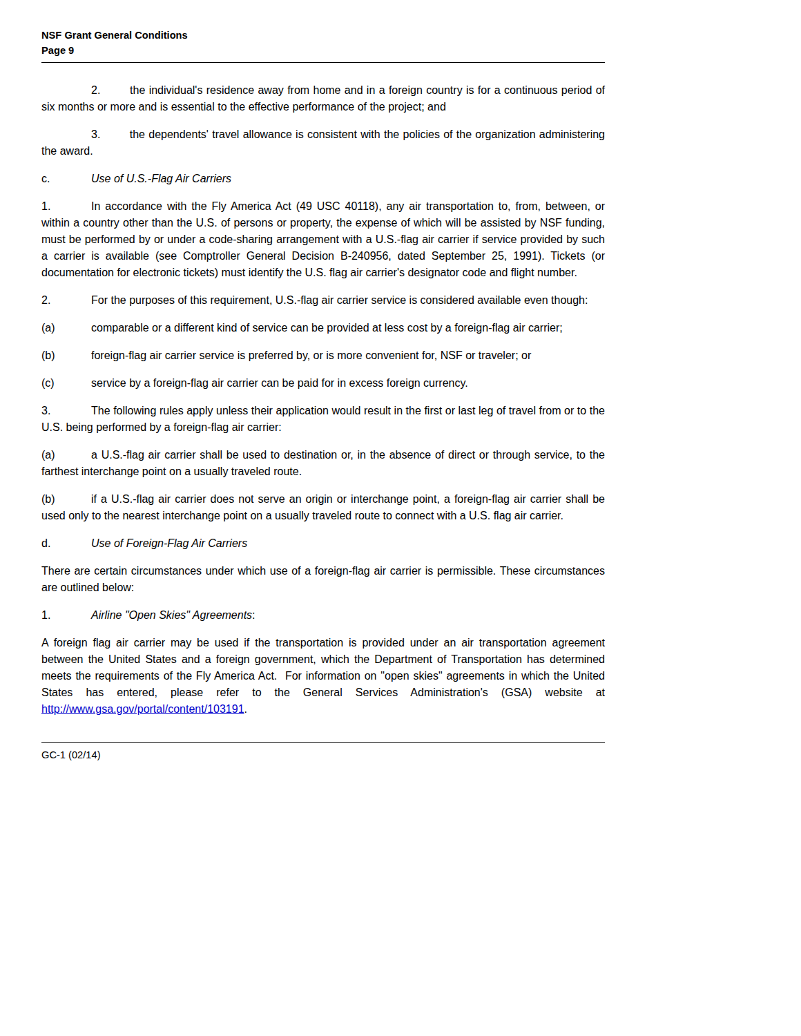NSF Grant General Conditions
Page 9
2. the individual's residence away from home and in a foreign country is for a continuous period of six months or more and is essential to the effective performance of the project; and
3. the dependents' travel allowance is consistent with the policies of the organization administering the award.
c. Use of U.S.-Flag Air Carriers
1. In accordance with the Fly America Act (49 USC 40118), any air transportation to, from, between, or within a country other than the U.S. of persons or property, the expense of which will be assisted by NSF funding, must be performed by or under a code-sharing arrangement with a U.S.-flag air carrier if service provided by such a carrier is available (see Comptroller General Decision B-240956, dated September 25, 1991). Tickets (or documentation for electronic tickets) must identify the U.S. flag air carrier's designator code and flight number.
2. For the purposes of this requirement, U.S.-flag air carrier service is considered available even though:
(a) comparable or a different kind of service can be provided at less cost by a foreign-flag air carrier;
(b) foreign-flag air carrier service is preferred by, or is more convenient for, NSF or traveler; or
(c) service by a foreign-flag air carrier can be paid for in excess foreign currency.
3. The following rules apply unless their application would result in the first or last leg of travel from or to the U.S. being performed by a foreign-flag air carrier:
(a) a U.S.-flag air carrier shall be used to destination or, in the absence of direct or through service, to the farthest interchange point on a usually traveled route.
(b) if a U.S.-flag air carrier does not serve an origin or interchange point, a foreign-flag air carrier shall be used only to the nearest interchange point on a usually traveled route to connect with a U.S. flag air carrier.
d. Use of Foreign-Flag Air Carriers
There are certain circumstances under which use of a foreign-flag air carrier is permissible. These circumstances are outlined below:
1. Airline "Open Skies" Agreements:
A foreign flag air carrier may be used if the transportation is provided under an air transportation agreement between the United States and a foreign government, which the Department of Transportation has determined meets the requirements of the Fly America Act. For information on "open skies" agreements in which the United States has entered, please refer to the General Services Administration's (GSA) website at http://www.gsa.gov/portal/content/103191.
GC-1 (02/14)